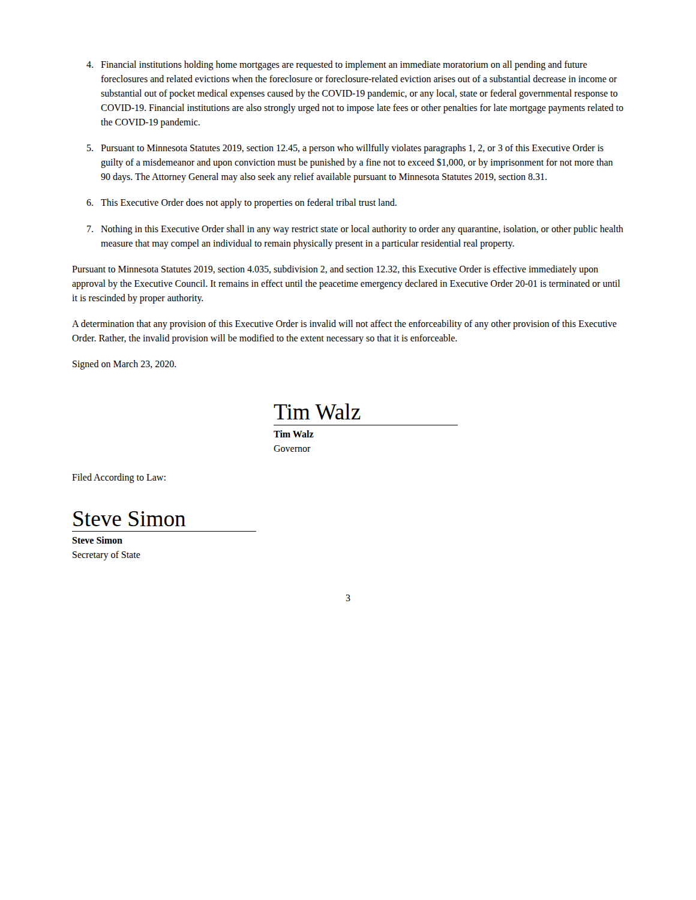Financial institutions holding home mortgages are requested to implement an immediate moratorium on all pending and future foreclosures and related evictions when the foreclosure or foreclosure-related eviction arises out of a substantial decrease in income or substantial out of pocket medical expenses caused by the COVID-19 pandemic, or any local, state or federal governmental response to COVID-19. Financial institutions are also strongly urged not to impose late fees or other penalties for late mortgage payments related to the COVID-19 pandemic.
Pursuant to Minnesota Statutes 2019, section 12.45, a person who willfully violates paragraphs 1, 2, or 3 of this Executive Order is guilty of a misdemeanor and upon conviction must be punished by a fine not to exceed $1,000, or by imprisonment for not more than 90 days. The Attorney General may also seek any relief available pursuant to Minnesota Statutes 2019, section 8.31.
This Executive Order does not apply to properties on federal tribal trust land.
Nothing in this Executive Order shall in any way restrict state or local authority to order any quarantine, isolation, or other public health measure that may compel an individual to remain physically present in a particular residential real property.
Pursuant to Minnesota Statutes 2019, section 4.035, subdivision 2, and section 12.32, this Executive Order is effective immediately upon approval by the Executive Council. It remains in effect until the peacetime emergency declared in Executive Order 20-01 is terminated or until it is rescinded by proper authority.
A determination that any provision of this Executive Order is invalid will not affect the enforceability of any other provision of this Executive Order. Rather, the invalid provision will be modified to the extent necessary so that it is enforceable.
Signed on March 23, 2020.
Tim Walz
Tim Walz
Governor
Filed According to Law:
Steve Simon
Steve Simon
Secretary of State
3